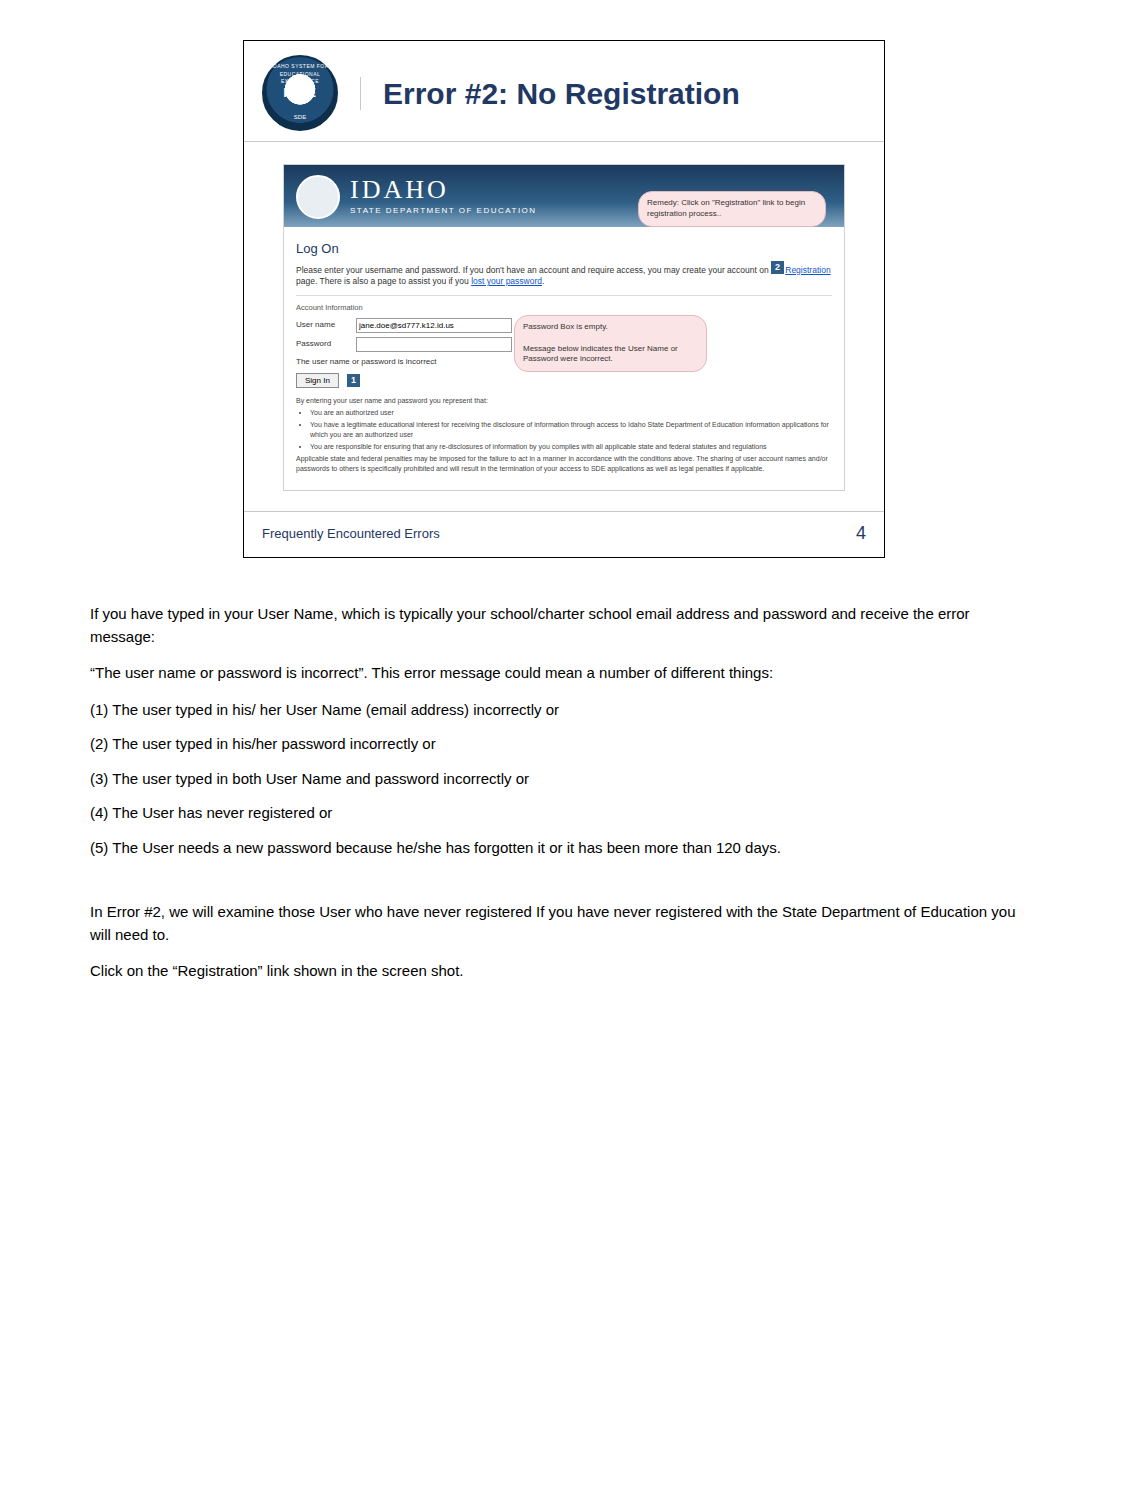IDAHO SYSTEM FOR EDUCATIONAL EXCELLENCE
ISEE
SDE
Error #2: No Registration
IDAHO
STATE DEPARTMENT OF EDUCATION
Log On
Please enter your username and password. If you don't have an account and require access, you may create your account on the Registration page. There is also a page to assist you if you lost your password.
Account Information
User name
Password
The user name or password is incorrect
Sign In 1
By entering your user name and password you represent that:
You are an authorized user
You have a legitimate educational interest for receiving the disclosure of information through access to Idaho State Department of Education information applications for which you are an authorized user
You are responsible for ensuring that any re-disclosures of information by you complies with all applicable state and federal statutes and regulations
Applicable state and federal penalties may be imposed for the failure to act in a manner in accordance with the conditions above. The sharing of user account names and/or passwords to others is specifically prohibited and will result in the termination of your access to SDE applications as well as legal penalties if applicable.
Remedy: Click on "Registration" link to begin registration process..
2
Password Box is empty.
Message below indicates the User Name or Password were incorrect.
Frequently Encountered Errors
4
If you have typed in your User Name, which is typically your school/charter school email address and password and receive the error message:
“The user name or password is incorrect”. This error message could mean a number of different things:
(1) The user typed in his/ her User Name (email address) incorrectly or
(2) The user typed in his/her password incorrectly or
(3) The user typed in both User Name and password incorrectly or
(4) The User has never registered or
(5) The User needs a new password because he/she has forgotten it or it has been more than 120 days.
In Error #2, we will examine those User who have never registered If you have never registered with the State Department of Education you will need to.
Click on the “Registration” link shown in the screen shot.